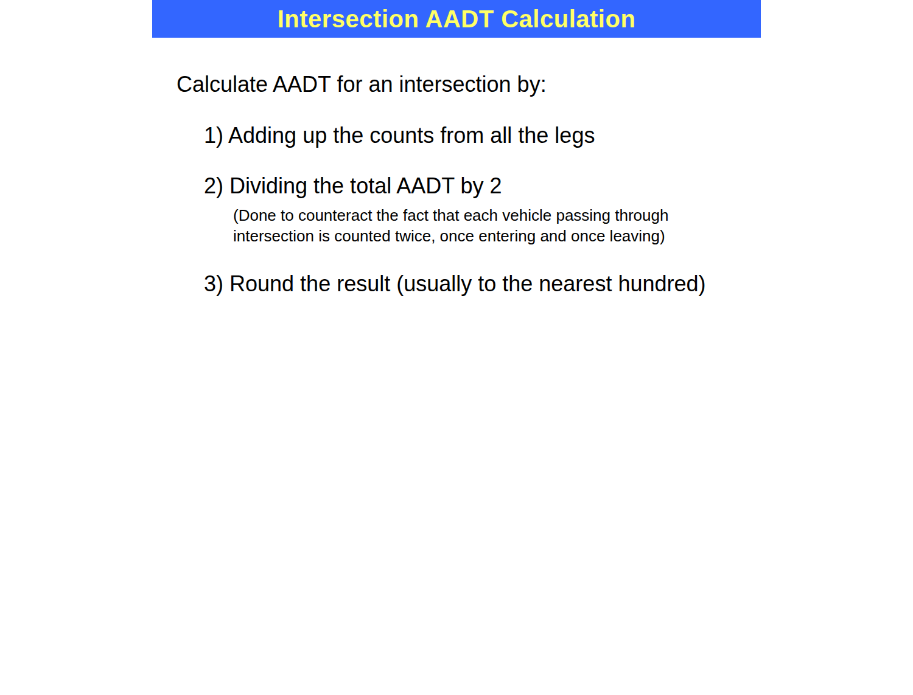Intersection AADT Calculation
Calculate AADT for an intersection by:
1) Adding up the counts from all the legs
2) Dividing the total AADT by 2
(Done to counteract the fact that each vehicle passing through intersection is counted twice, once entering and once leaving)
3) Round the result (usually to the nearest hundred)